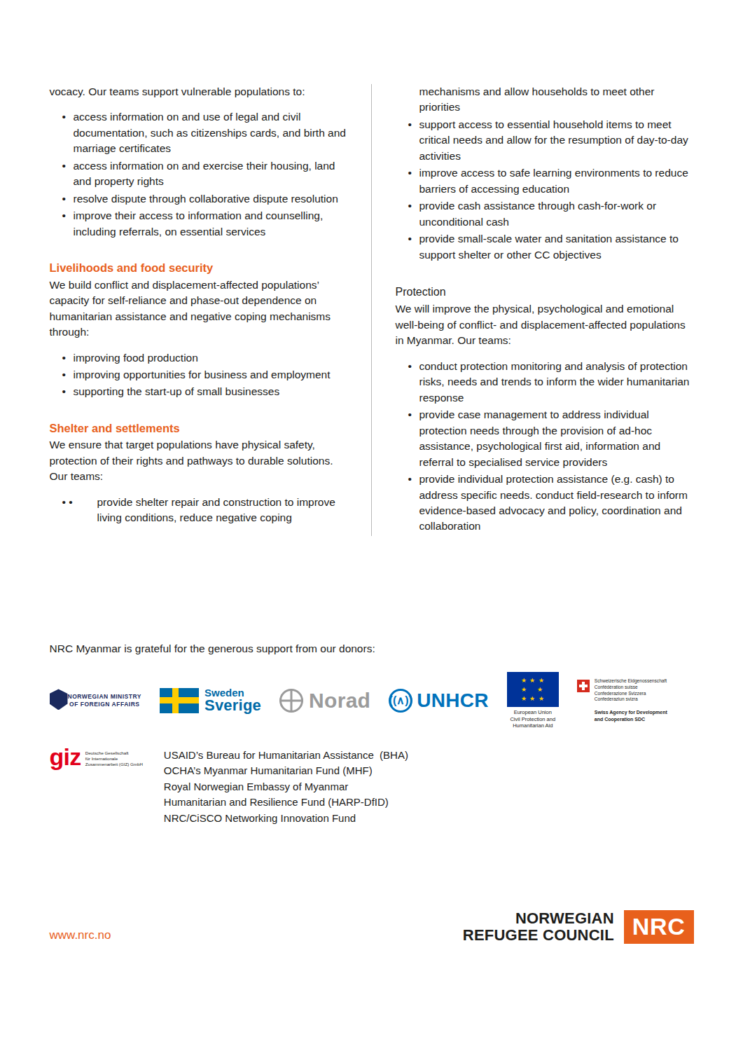vocacy. Our teams support vulnerable populations to:
access information on and use of legal and civil documentation, such as citizenships cards, and birth and marriage certificates
access information on and exercise their housing, land and property rights
resolve dispute through collaborative dispute resolution
improve their access to information and counselling, including referrals, on essential services
Livelihoods and food security
We build conflict and displacement-affected populations’ capacity for self-reliance and phase-out dependence on humanitarian assistance and negative coping mechanisms through:
improving food production
improving opportunities for business and employment
supporting the start-up of small businesses
Shelter and settlements
We ensure that target populations have physical safety, protection of their rights and pathways to durable solutions. Our teams:
provide shelter repair and construction to improve living conditions, reduce negative coping
mechanisms and allow households to meet other priorities
support access to essential household items to meet critical needs and allow for the resumption of day-to-day activities
improve access to safe learning environments to reduce barriers of accessing education
provide cash assistance through cash-for-work or unconditional cash
provide small-scale water and sanitation assistance to support shelter or other CC objectives
Protection
We will improve the physical, psychological and emotional well-being of conflict- and displacement-affected populations in Myanmar. Our teams:
conduct protection monitoring and analysis of protection risks, needs and trends to inform the wider humanitarian response
provide case management to address individual protection needs through the provision of ad-hoc assistance, psychological first aid, information and referral to specialised service providers
provide individual protection assistance (e.g. cash) to address specific needs. conduct field-research to inform evidence-based advocacy and policy, coordination and collaboration
NRC Myanmar is grateful for the generous support from our donors:
NORWEGIAN MINISTRY
OF FOREIGN AFFAIRS
Sweden Sverige
Norad
((∧))
UNHCR
★ ★ ★
★ ★
★ ★ ★
European Union
Civil Protection and
Humanitarian Aid
Schweizerische Eidgenossenschaft
Confédération suisse
Confederazione Svizzera
Confederaziun svizra
Swiss Agency for Development
and Cooperation SDC
giz
Deutsche Gesellschaft
für Internationale
Zusammenarbeit (GIZ) GmbH
USAID’s Bureau for Humanitarian Assistance (BHA)
OCHA’s Myanmar Humanitarian Fund (MHF)
Royal Norwegian Embassy of Myanmar
Humanitarian and Resilience Fund (HARP-DfID)
NRC/CiSCO Networking Innovation Fund
www.nrc.no
NORWEGIAN
REFUGEE COUNCIL
NRC